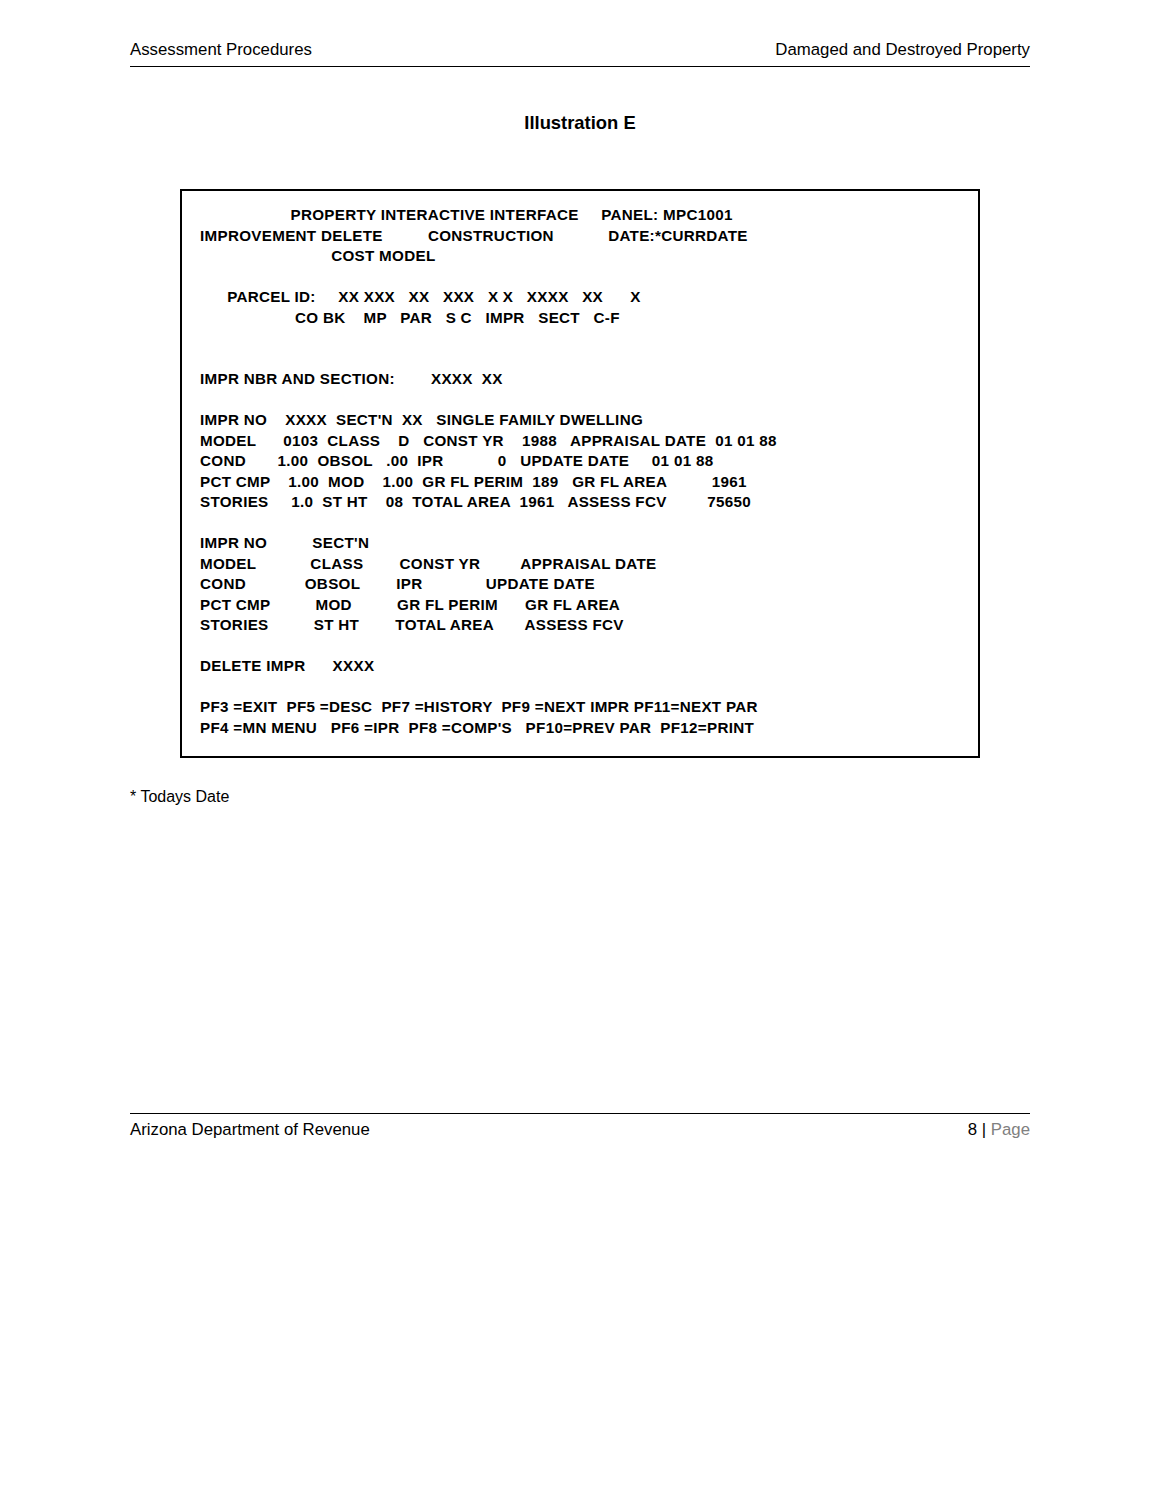Assessment Procedures Damaged and Destroyed Property
Illustration E
                    PROPERTY INTERACTIVE INTERFACE     PANEL: MPC1001
IMPROVEMENT DELETE          CONSTRUCTION            DATE:*CURRDATE
                             COST MODEL

      PARCEL ID:     XX XXX   XX   XXX   X X   XXXX   XX      X
                     CO BK    MP   PAR   S C   IMPR   SECT   C-F


IMPR NBR AND SECTION:        XXXX  XX

IMPR NO    XXXX  SECT'N  XX   SINGLE FAMILY DWELLING
MODEL      0103  CLASS    D   CONST YR    1988   APPRAISAL DATE  01 01 88
COND       1.00  OBSOL   .00  IPR            0   UPDATE DATE     01 01 88
PCT CMP    1.00  MOD    1.00  GR FL PERIM  189   GR FL AREA          1961
STORIES     1.0  ST HT    08  TOTAL AREA  1961   ASSESS FCV         75650

IMPR NO          SECT'N
MODEL            CLASS        CONST YR         APPRAISAL DATE
COND             OBSOL        IPR              UPDATE DATE
PCT CMP          MOD          GR FL PERIM      GR FL AREA
STORIES          ST HT        TOTAL AREA       ASSESS FCV

DELETE IMPR      XXXX

PF3 =EXIT  PF5 =DESC  PF7 =HISTORY  PF9 =NEXT IMPR PF11=NEXT PAR
PF4 =MN MENU   PF6 =IPR  PF8 =COMP'S   PF10=PREV PAR  PF12=PRINT
* Todays Date
Arizona Department of Revenue 8 | Page